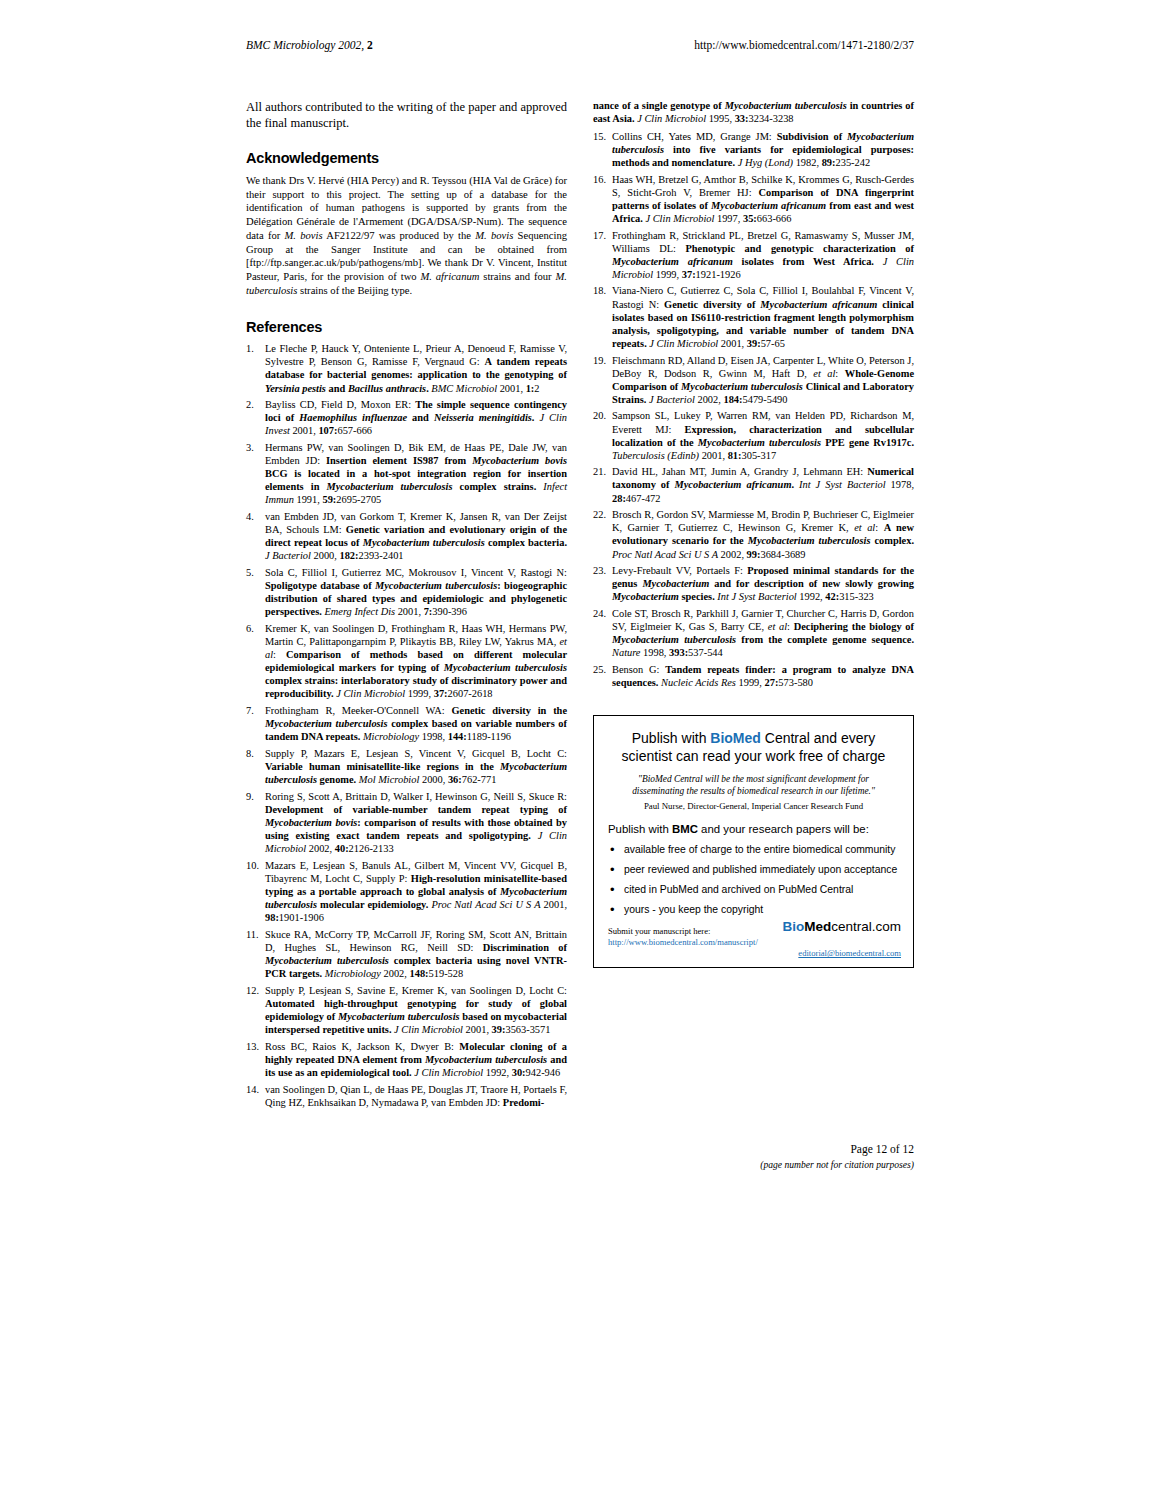BMC Microbiology 2002, 2
http://www.biomedcentral.com/1471-2180/2/37
All authors contributed to the writing of the paper and approved the final manuscript.
Acknowledgements
We thank Drs V. Hervé (HIA Percy) and R. Teyssou (HIA Val de Grâce) for their support to this project. The setting up of a database for the identification of human pathogens is supported by grants from the Délégation Générale de l'Armement (DGA/DSA/SP-Num). The sequence data for M. bovis AF2122/97 was produced by the M. bovis Sequencing Group at the Sanger Institute and can be obtained from [ftp://ftp.sanger.ac.uk/pub/pathogens/mb]. We thank Dr V. Vincent, Institut Pasteur, Paris, for the provision of two M. africanum strains and four M. tuberculosis strains of the Beijing type.
References
Le Fleche P, Hauck Y, Onteniente L, Prieur A, Denoeud F, Ramisse V, Sylvestre P, Benson G, Ramisse F, Vergnaud G: A tandem repeats database for bacterial genomes: application to the genotyping of Yersinia pestis and Bacillus anthracis. BMC Microbiol 2001, 1: 2
Bayliss CD, Field D, Moxon ER: The simple sequence contingency loci of Haemophilus influenzae and Neisseria meningitidis. J Clin Invest 2001, 107: 657-666
Hermans PW, van Soolingen D, Bik EM, de Haas PE, Dale JW, van Embden JD: Insertion element IS987 from Mycobacterium bovis BCG is located in a hot-spot integration region for insertion elements in Mycobacterium tuberculosis complex strains. Infect Immun 1991, 59: 2695-2705
van Embden JD, van Gorkom T, Kremer K, Jansen R, van Der Zeijst BA, Schouls LM: Genetic variation and evolutionary origin of the direct repeat locus of Mycobacterium tuberculosis complex bacteria. J Bacteriol 2000, 182: 2393-2401
Sola C, Filliol I, Gutierrez MC, Mokrousov I, Vincent V, Rastogi N: Spoligotype database of Mycobacterium tuberculosis: biogeographic distribution of shared types and epidemiologic and phylogenetic perspectives. Emerg Infect Dis 2001, 7: 390-396
Kremer K, van Soolingen D, Frothingham R, Haas WH, Hermans PW, Martin C, Palittapongarnpim P, Plikaytis BB, Riley LW, Yakrus MA, et al: Comparison of methods based on different molecular epidemiological markers for typing of Mycobacterium tuberculosis complex strains: interlaboratory study of discriminatory power and reproducibility. J Clin Microbiol 1999, 37: 2607-2618
Frothingham R, Meeker-O'Connell WA: Genetic diversity in the Mycobacterium tuberculosis complex based on variable numbers of tandem DNA repeats. Microbiology 1998, 144: 1189-1196
Supply P, Mazars E, Lesjean S, Vincent V, Gicquel B, Locht C: Variable human minisatellite-like regions in the Mycobacterium tuberculosis genome. Mol Microbiol 2000, 36: 762-771
Roring S, Scott A, Brittain D, Walker I, Hewinson G, Neill S, Skuce R: Development of variable-number tandem repeat typing of Mycobacterium bovis: comparison of results with those obtained by using existing exact tandem repeats and spoligotyping. J Clin Microbiol 2002, 40: 2126-2133
Mazars E, Lesjean S, Banuls AL, Gilbert M, Vincent VV, Gicquel B, Tibayrenc M, Locht C, Supply P: High-resolution minisatellite-based typing as a portable approach to global analysis of Mycobacterium tuberculosis molecular epidemiology. Proc Natl Acad Sci U S A 2001, 98: 1901-1906
Skuce RA, McCorry TP, McCarroll JF, Roring SM, Scott AN, Brittain D, Hughes SL, Hewinson RG, Neill SD: Discrimination of Mycobacterium tuberculosis complex bacteria using novel VNTR-PCR targets. Microbiology 2002, 148: 519-528
Supply P, Lesjean S, Savine E, Kremer K, van Soolingen D, Locht C: Automated high-throughput genotyping for study of global epidemiology of Mycobacterium tuberculosis based on mycobacterial interspersed repetitive units. J Clin Microbiol 2001, 39: 3563-3571
Ross BC, Raios K, Jackson K, Dwyer B: Molecular cloning of a highly repeated DNA element from Mycobacterium tuberculosis and its use as an epidemiological tool. J Clin Microbiol 1992, 30: 942-946
van Soolingen D, Qian L, de Haas PE, Douglas JT, Traore H, Portaels F, Qing HZ, Enkhsaikan D, Nymadawa P, van Embden JD: Predomi-
nance of a single genotype of Mycobacterium tuberculosis in countries of east Asia. J Clin Microbiol 1995, 33: 3234-3238
Collins CH, Yates MD, Grange JM: Subdivision of Mycobacterium tuberculosis into five variants for epidemiological purposes: methods and nomenclature. J Hyg (Lond) 1982, 89: 235-242
Haas WH, Bretzel G, Amthor B, Schilke K, Krommes G, Rusch-Gerdes S, Sticht-Groh V, Bremer HJ: Comparison of DNA fingerprint patterns of isolates of Mycobacterium africanum from east and west Africa. J Clin Microbiol 1997, 35: 663-666
Frothingham R, Strickland PL, Bretzel G, Ramaswamy S, Musser JM, Williams DL: Phenotypic and genotypic characterization of Mycobacterium africanum isolates from West Africa. J Clin Microbiol 1999, 37: 1921-1926
Viana-Niero C, Gutierrez C, Sola C, Filliol I, Boulahbal F, Vincent V, Rastogi N: Genetic diversity of Mycobacterium africanum clinical isolates based on IS6110-restriction fragment length polymorphism analysis, spoligotyping, and variable number of tandem DNA repeats. J Clin Microbiol 2001, 39: 57-65
Fleischmann RD, Alland D, Eisen JA, Carpenter L, White O, Peterson J, DeBoy R, Dodson R, Gwinn M, Haft D, et al: Whole-Genome Comparison of Mycobacterium tuberculosis Clinical and Laboratory Strains. J Bacteriol 2002, 184: 5479-5490
Sampson SL, Lukey P, Warren RM, van Helden PD, Richardson M, Everett MJ: Expression, characterization and subcellular localization of the Mycobacterium tuberculosis PPE gene Rv1917c. Tuberculosis (Edinb) 2001, 81: 305-317
David HL, Jahan MT, Jumin A, Grandry J, Lehmann EH: Numerical taxonomy of Mycobacterium africanum. Int J Syst Bacteriol 1978, 28: 467-472
Brosch R, Gordon SV, Marmiesse M, Brodin P, Buchrieser C, Eiglmeier K, Garnier T, Gutierrez C, Hewinson G, Kremer K, et al: A new evolutionary scenario for the Mycobacterium tuberculosis complex. Proc Natl Acad Sci U S A 2002, 99: 3684-3689
Levy-Frebault VV, Portaels F: Proposed minimal standards for the genus Mycobacterium and for description of new slowly growing Mycobacterium species. Int J Syst Bacteriol 1992, 42: 315-323
Cole ST, Brosch R, Parkhill J, Garnier T, Churcher C, Harris D, Gordon SV, Eiglmeier K, Gas S, Barry CE, et al: Deciphering the biology of Mycobacterium tuberculosis from the complete genome sequence. Nature 1998, 393: 537-544
Benson G: Tandem repeats finder: a program to analyze DNA sequences. Nucleic Acids Res 1999, 27: 573-580
Publish with BioMed Central and every
scientist can read your work free of charge
"BioMed Central will be the most significant development for disseminating the results of biomedical research in our lifetime." Paul Nurse, Director-General, Imperial Cancer Research Fund
Publish with BMC and your research papers will be:
available free of charge to the entire biomedical community
peer reviewed and published immediately upon acceptance
cited in PubMed and archived on PubMed Central
yours - you keep the copyright
Submit your manuscript here:
http://www.biomedcentral.com/manuscript/
Bio Med central.com
editorial@biomedcentral.com
Page 12 of 12
(page number not for citation purposes)